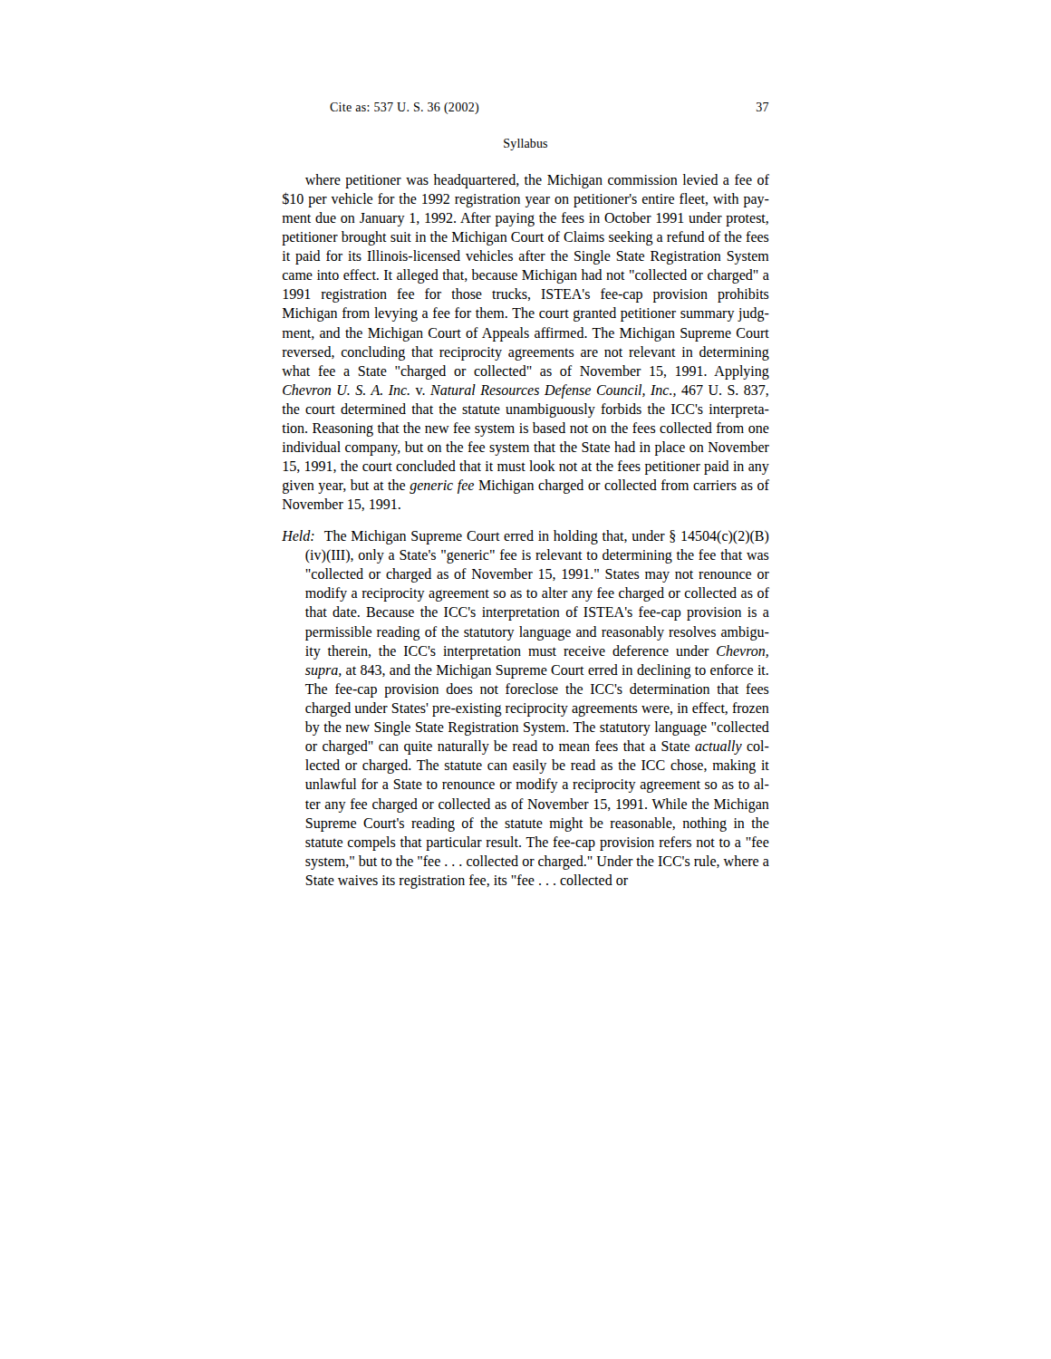Cite as: 537 U. S. 36 (2002) 37
Syllabus
where petitioner was headquartered, the Michigan commission levied a fee of $10 per vehicle for the 1992 registration year on petitioner's entire fleet, with payment due on January 1, 1992. After paying the fees in October 1991 under protest, petitioner brought suit in the Michigan Court of Claims seeking a refund of the fees it paid for its Illinois-licensed vehicles after the Single State Registration System came into effect. It alleged that, because Michigan had not "collected or charged" a 1991 registration fee for those trucks, ISTEA's fee-cap provision prohibits Michigan from levying a fee for them. The court granted petitioner summary judgment, and the Michigan Court of Appeals affirmed. The Michigan Supreme Court reversed, concluding that reciprocity agreements are not relevant in determining what fee a State "charged or collected" as of November 15, 1991. Applying Chevron U. S. A. Inc. v. Natural Resources Defense Council, Inc., 467 U. S. 837, the court determined that the statute unambiguously forbids the ICC's interpretation. Reasoning that the new fee system is based not on the fees collected from one individual company, but on the fee system that the State had in place on November 15, 1991, the court concluded that it must look not at the fees petitioner paid in any given year, but at the generic fee Michigan charged or collected from carriers as of November 15, 1991.
Held: The Michigan Supreme Court erred in holding that, under § 14504(c)(2)(B)(iv)(III), only a State's "generic" fee is relevant to determining the fee that was "collected or charged as of November 15, 1991." States may not renounce or modify a reciprocity agreement so as to alter any fee charged or collected as of that date. Because the ICC's interpretation of ISTEA's fee-cap provision is a permissible reading of the statutory language and reasonably resolves ambiguity therein, the ICC's interpretation must receive deference under Chevron, supra, at 843, and the Michigan Supreme Court erred in declining to enforce it. The fee-cap provision does not foreclose the ICC's determination that fees charged under States' pre-existing reciprocity agreements were, in effect, frozen by the new Single State Registration System. The statutory language "collected or charged" can quite naturally be read to mean fees that a State actually collected or charged. The statute can easily be read as the ICC chose, making it unlawful for a State to renounce or modify a reciprocity agreement so as to alter any fee charged or collected as of November 15, 1991. While the Michigan Supreme Court's reading of the statute might be reasonable, nothing in the statute compels that particular result. The fee-cap provision refers not to a "fee system," but to the "fee . . . collected or charged." Under the ICC's rule, where a State waives its registration fee, its "fee . . . collected or